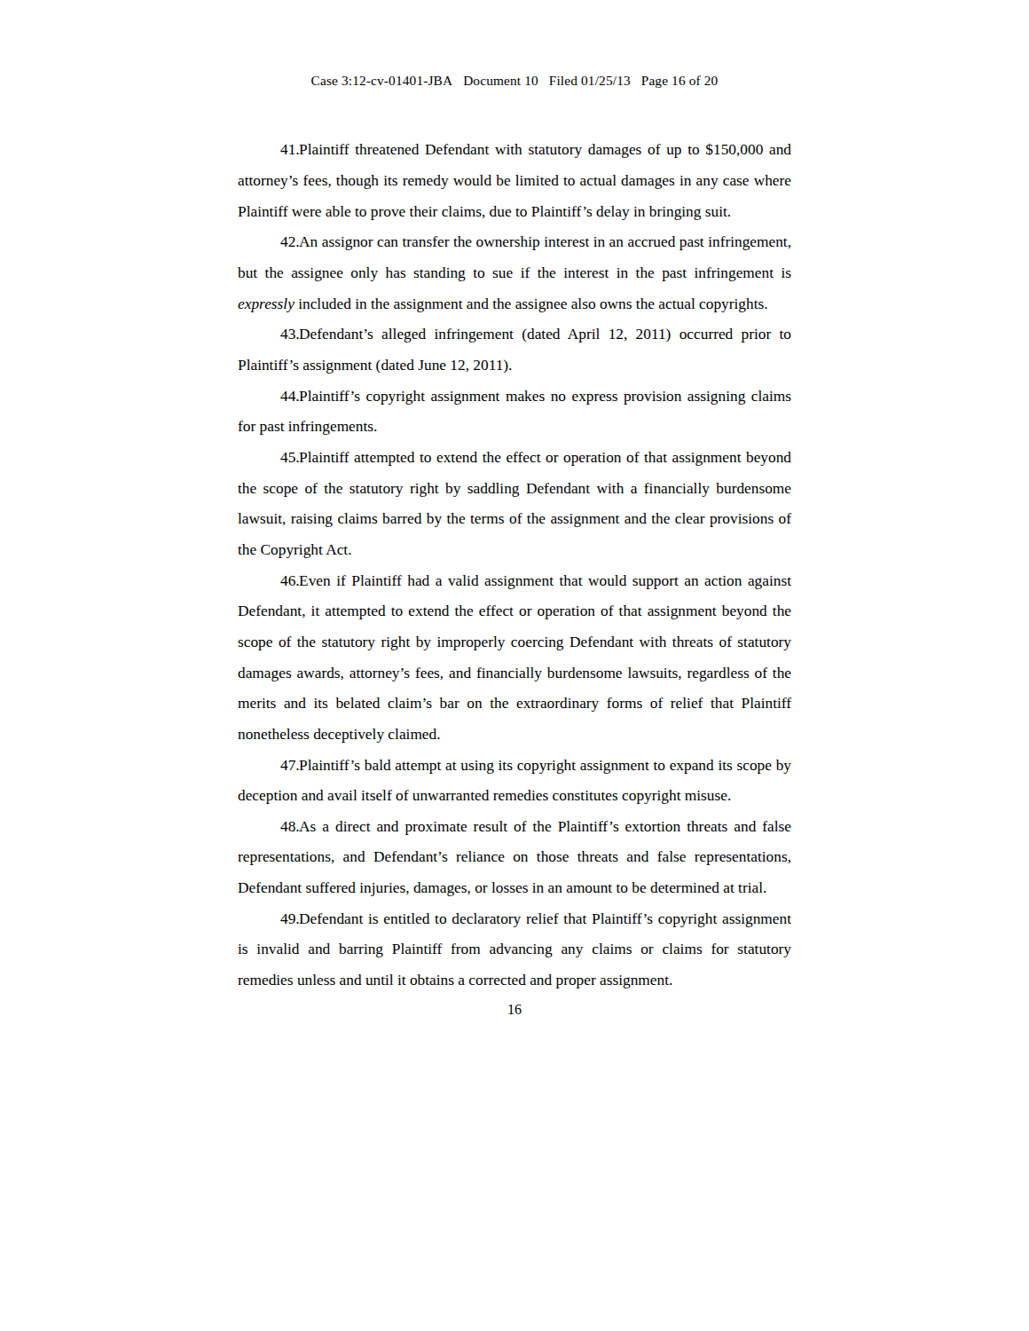Case 3:12-cv-01401-JBA Document 10 Filed 01/25/13 Page 16 of 20
41. Plaintiff threatened Defendant with statutory damages of up to $150,000 and attorney’s fees, though its remedy would be limited to actual damages in any case where Plaintiff were able to prove their claims, due to Plaintiff’s delay in bringing suit.
42. An assignor can transfer the ownership interest in an accrued past infringement, but the assignee only has standing to sue if the interest in the past infringement is expressly included in the assignment and the assignee also owns the actual copyrights.
43. Defendant’s alleged infringement (dated April 12, 2011) occurred prior to Plaintiff’s assignment (dated June 12, 2011).
44. Plaintiff’s copyright assignment makes no express provision assigning claims for past infringements.
45. Plaintiff attempted to extend the effect or operation of that assignment beyond the scope of the statutory right by saddling Defendant with a financially burdensome lawsuit, raising claims barred by the terms of the assignment and the clear provisions of the Copyright Act.
46. Even if Plaintiff had a valid assignment that would support an action against Defendant, it attempted to extend the effect or operation of that assignment beyond the scope of the statutory right by improperly coercing Defendant with threats of statutory damages awards, attorney’s fees, and financially burdensome lawsuits, regardless of the merits and its belated claim’s bar on the extraordinary forms of relief that Plaintiff nonetheless deceptively claimed.
47. Plaintiff’s bald attempt at using its copyright assignment to expand its scope by deception and avail itself of unwarranted remedies constitutes copyright misuse.
48. As a direct and proximate result of the Plaintiff’s extortion threats and false representations, and Defendant’s reliance on those threats and false representations, Defendant suffered injuries, damages, or losses in an amount to be determined at trial.
49. Defendant is entitled to declaratory relief that Plaintiff’s copyright assignment is invalid and barring Plaintiff from advancing any claims or claims for statutory remedies unless and until it obtains a corrected and proper assignment.
16